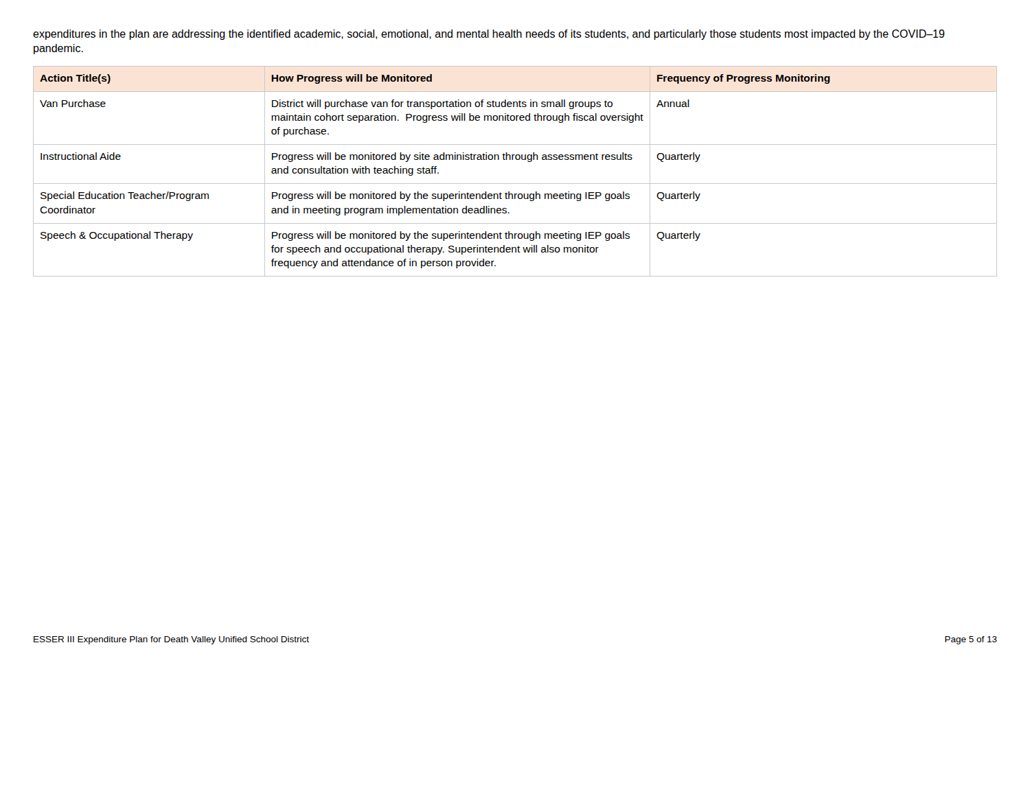expenditures in the plan are addressing the identified academic, social, emotional, and mental health needs of its students, and particularly those students most impacted by the COVID–19 pandemic.
| Action Title(s) | How Progress will be Monitored | Frequency of Progress Monitoring |
| --- | --- | --- |
| Van Purchase | District will purchase van for transportation of students in small groups to maintain cohort separation. Progress will be monitored through fiscal oversight of purchase. | Annual |
| Instructional Aide | Progress will be monitored by site administration through assessment results and consultation with teaching staff. | Quarterly |
| Special Education Teacher/Program Coordinator | Progress will be monitored by the superintendent through meeting IEP goals and in meeting program implementation deadlines. | Quarterly |
| Speech & Occupational Therapy | Progress will be monitored by the superintendent through meeting IEP goals for speech and occupational therapy. Superintendent will also monitor frequency and attendance of in person provider. | Quarterly |
ESSER III Expenditure Plan for Death Valley Unified School District Page 5 of 13